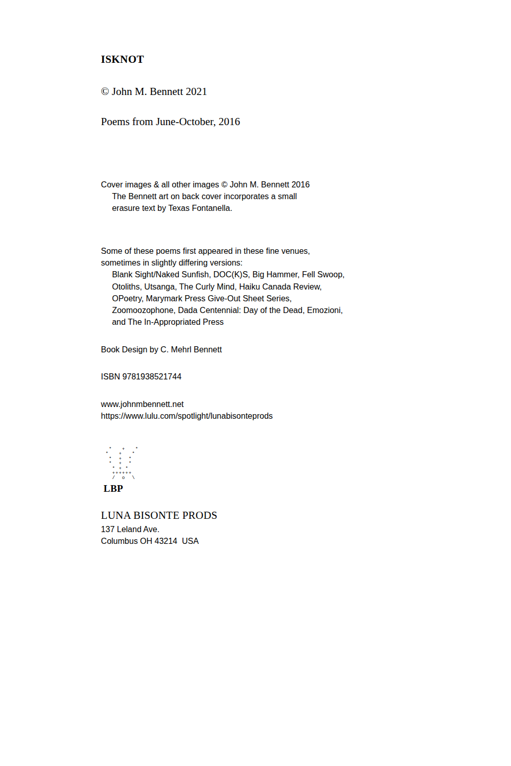ISKNOT
© John M. Bennett 2021
Poems from June-October, 2016
Cover images & all other images © John M. Bennett 2016
The Bennett art on back cover incorporates a small
erasure text by Texas Fontanella.
Some of these poems first appeared in these fine venues,
sometimes in slightly differing versions:
Blank Sight/Naked Sunfish, DOC(K)S, Big Hammer, Fell Swoop,
Otoliths, Utsanga, The Curly Mind, Haiku Canada Review,
OPoetry, Marymark Press Give-Out Sheet Series,
Zoomoozophone, Dada Centennial: Day of the Dead, Emozioni,
and The In-Appropriated Press
Book Design by C. Mehrl Bennett
ISBN 9781938521744
www.johnmbennett.net
https://www.lulu.com/spotlight/lunabisonteprods
  *   +   *
 *   +   *
  *  +  *
  *  +  *
   * + *
   ++++++
   /  o  \
LBP
LUNA BISONTE PRODS
137 Leland Ave.
Columbus OH 43214 USA